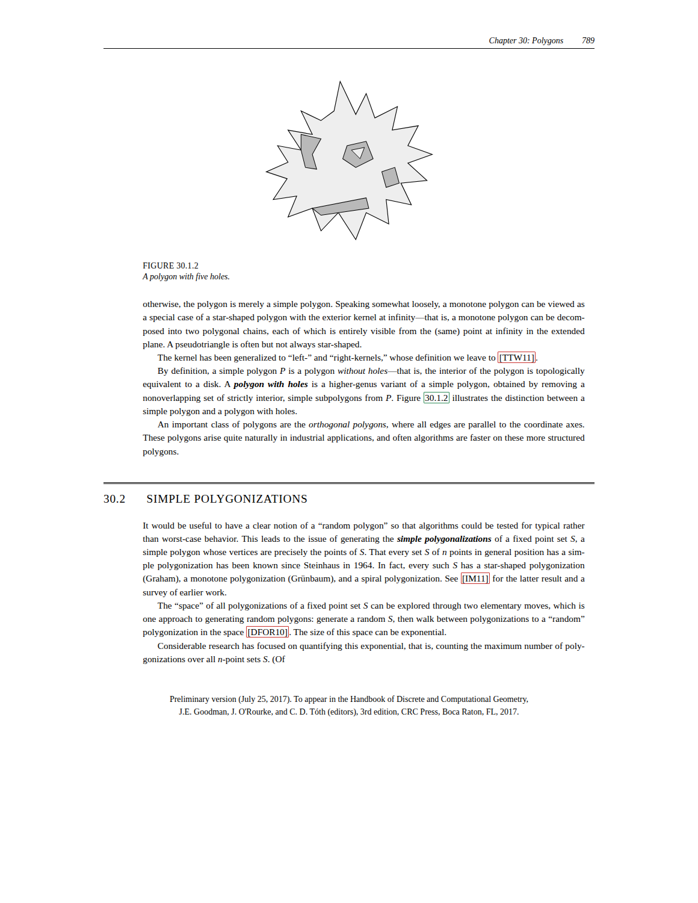Chapter 30: Polygons 789
FIGURE 30.1.2 A polygon with five holes.
otherwise, the polygon is merely a simple polygon. Speaking somewhat loosely, a monotone polygon can be viewed as a special case of a star-shaped polygon with the exterior kernel at infinity—that is, a monotone polygon can be decomposed into two polygonal chains, each of which is entirely visible from the (same) point at infinity in the extended plane. A pseudotriangle is often but not always star-shaped.
The kernel has been generalized to “left-” and “right-kernels,” whose definition we leave to [TTW11].
By definition, a simple polygon P is a polygon without holes—that is, the interior of the polygon is topologically equivalent to a disk. A polygon with holes is a higher-genus variant of a simple polygon, obtained by removing a nonoverlapping set of strictly interior, simple subpolygons from P. Figure 30.1.2 illustrates the distinction between a simple polygon and a polygon with holes.
An important class of polygons are the orthogonal polygons, where all edges are parallel to the coordinate axes. These polygons arise quite naturally in industrial applications, and often algorithms are faster on these more structured polygons.
30.2 SIMPLE POLYGONIZATIONS
It would be useful to have a clear notion of a “random polygon” so that algorithms could be tested for typical rather than worst-case behavior. This leads to the issue of generating the simple polygonalizations of a fixed point set S, a simple polygon whose vertices are precisely the points of S. That every set S of n points in general position has a simple polygonization has been known since Steinhaus in 1964. In fact, every such S has a star-shaped polygonization (Graham), a monotone polygonization (Grünbaum), and a spiral polygonization. See [IM11] for the latter result and a survey of earlier work.
The “space” of all polygonizations of a fixed point set S can be explored through two elementary moves, which is one approach to generating random polygons: generate a random S, then walk between polygonizations to a “random” polygonization in the space [DFOR10]. The size of this space can be exponential.
Considerable research has focused on quantifying this exponential, that is, counting the maximum number of polygonizations over all n-point sets S. (Of
Preliminary version (July 25, 2017). To appear in the Handbook of Discrete and Computational Geometry,
J.E. Goodman, J. O'Rourke, and C. D. Tóth (editors), 3rd edition, CRC Press, Boca Raton, FL, 2017.